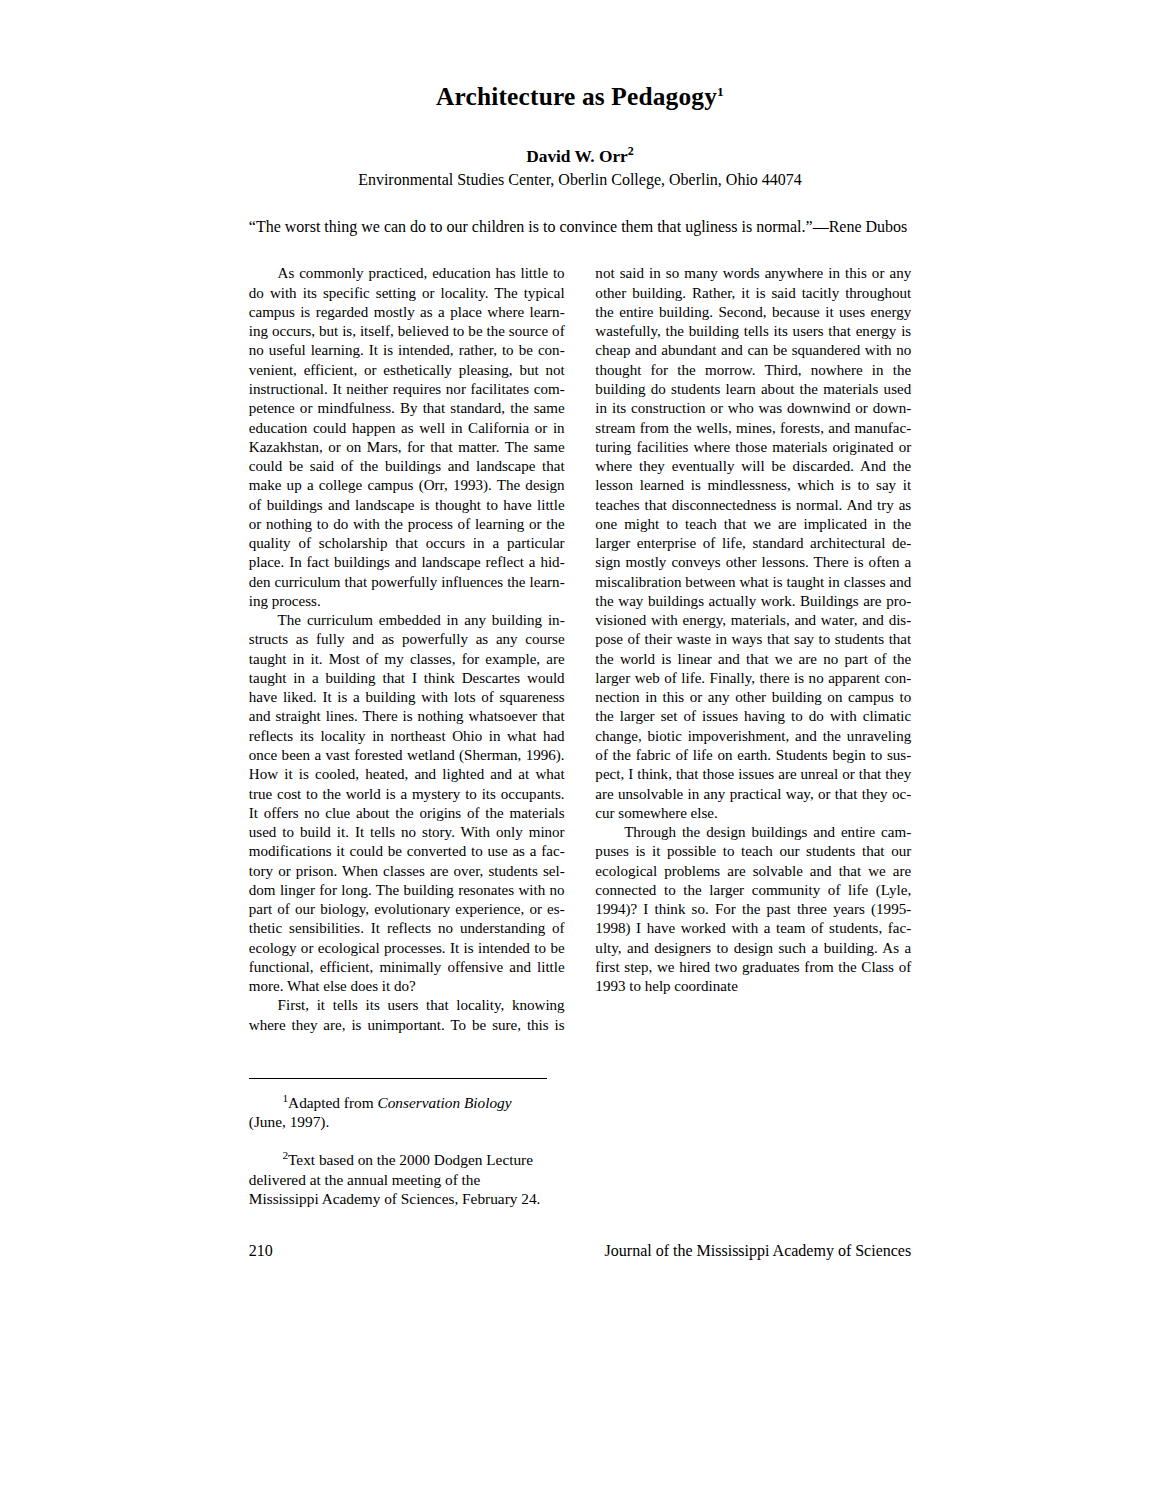Architecture as Pedagogy1
David W. Orr2
Environmental Studies Center, Oberlin College, Oberlin, Ohio 44074
“The worst thing we can do to our children is to convince them that ugliness is normal.”—Rene Dubos
As commonly practiced, education has little to do with its specific setting or locality. The typical campus is regarded mostly as a place where learning occurs, but is, itself, believed to be the source of no useful learning. It is intended, rather, to be convenient, efficient, or esthetically pleasing, but not instructional. It neither requires nor facilitates competence or mindfulness. By that standard, the same education could happen as well in California or in Kazakhstan, or on Mars, for that matter. The same could be said of the buildings and landscape that make up a college campus (Orr, 1993). The design of buildings and landscape is thought to have little or nothing to do with the process of learning or the quality of scholarship that occurs in a particular place. In fact buildings and landscape reflect a hidden curriculum that powerfully influences the learning process.
The curriculum embedded in any building instructs as fully and as powerfully as any course taught in it. Most of my classes, for example, are taught in a building that I think Descartes would have liked. It is a building with lots of squareness and straight lines. There is nothing whatsoever that reflects its locality in northeast Ohio in what had once been a vast forested wetland (Sherman, 1996). How it is cooled, heated, and lighted and at what true cost to the world is a mystery to its occupants. It offers no clue about the origins of the materials used to build it. It tells no story. With only minor modifications it could be converted to use as a factory or prison. When classes are over, students seldom linger for long. The building resonates with no part of our biology, evolutionary experience, or esthetic sensibilities. It reflects no understanding of ecology or ecological processes. It is intended to be functional, efficient, minimally offensive and little more. What else does it do?
First, it tells its users that locality, knowing where they are, is unimportant. To be sure, this is not said in so many words anywhere in this or any other building. Rather, it is said tacitly throughout the entire building. Second, because it uses energy wastefully, the building tells its users that energy is cheap and abundant and can be squandered with no thought for the morrow. Third, nowhere in the building do students learn about the materials used in its construction or who was downwind or downstream from the wells, mines, forests, and manufacturing facilities where those materials originated or where they eventually will be discarded. And the lesson learned is mindlessness, which is to say it teaches that disconnectedness is normal. And try as one might to teach that we are implicated in the larger enterprise of life, standard architectural design mostly conveys other lessons. There is often a miscalibration between what is taught in classes and the way buildings actually work. Buildings are provisioned with energy, materials, and water, and dispose of their waste in ways that say to students that the world is linear and that we are no part of the larger web of life. Finally, there is no apparent connection in this or any other building on campus to the larger set of issues having to do with climatic change, biotic impoverishment, and the unraveling of the fabric of life on earth. Students begin to suspect, I think, that those issues are unreal or that they are unsolvable in any practical way, or that they occur somewhere else.
Through the design buildings and entire campuses is it possible to teach our students that our ecological problems are solvable and that we are connected to the larger community of life (Lyle, 1994)? I think so. For the past three years (1995-1998) I have worked with a team of students, faculty, and designers to design such a building. As a first step, we hired two graduates from the Class of 1993 to help coordinate
1Adapted from Conservation Biology (June, 1997).
2Text based on the 2000 Dodgen Lecture delivered at the annual meeting of the Mississippi Academy of Sciences, February 24.
210 Journal of the Mississippi Academy of Sciences